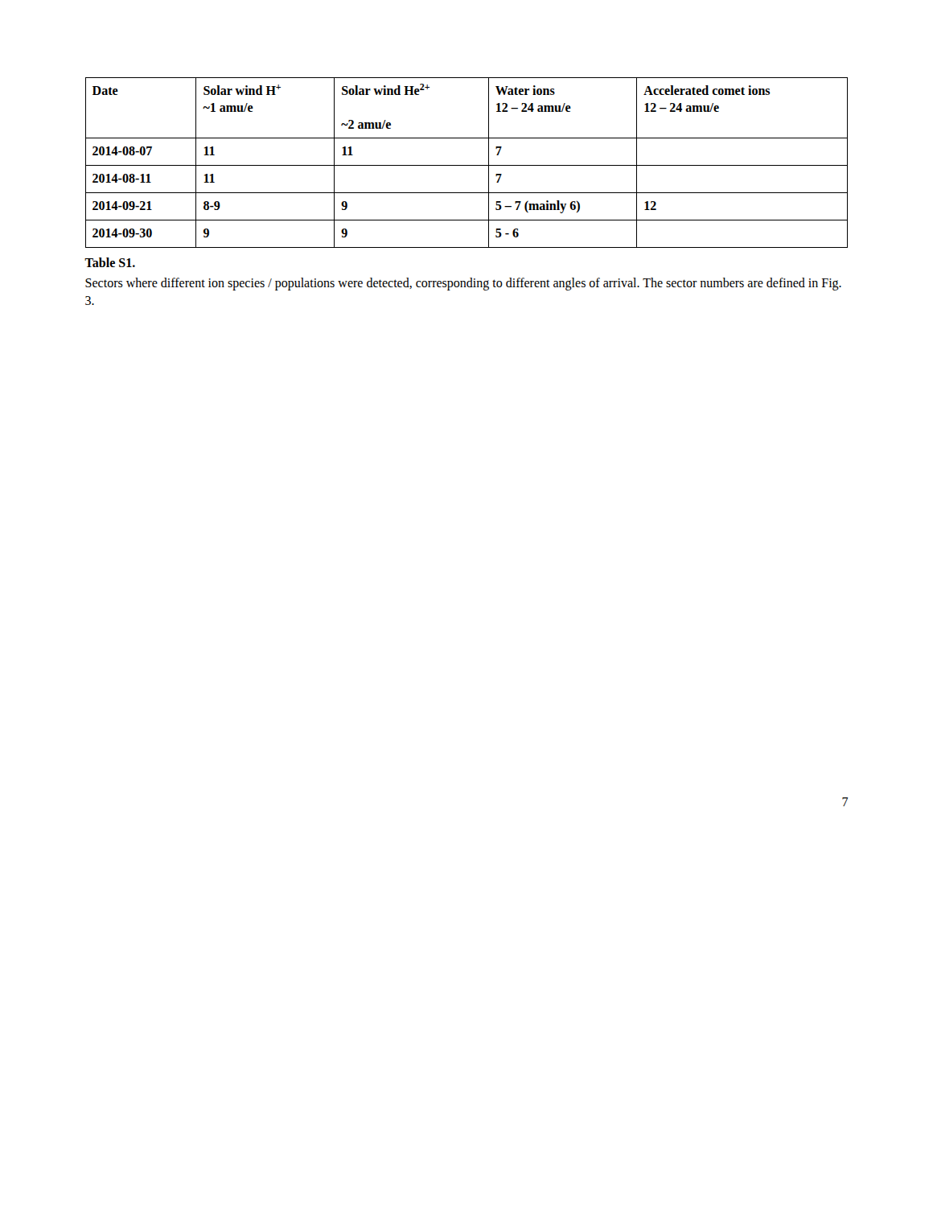| Date | Solar wind H + ~1 amu/e | Solar wind He 2+ ~2 amu/e | Water ions 12 – 24 amu/e | Accelerated comet ions 12 – 24 amu/e |
| --- | --- | --- | --- | --- |
| 2014-08-07 | 11 | 11 | 7 | |
| 2014-08-11 | 11 | | 7 | |
| 2014-09-21 | 8-9 | 9 | 5 – 7 (mainly 6) | 12 |
| 2014-09-30 | 9 | 9 | 5 - 6 | |
Table S1.
Sectors where different ion species / populations were detected, corresponding to different angles of arrival. The sector numbers are defined in Fig. 3.
7